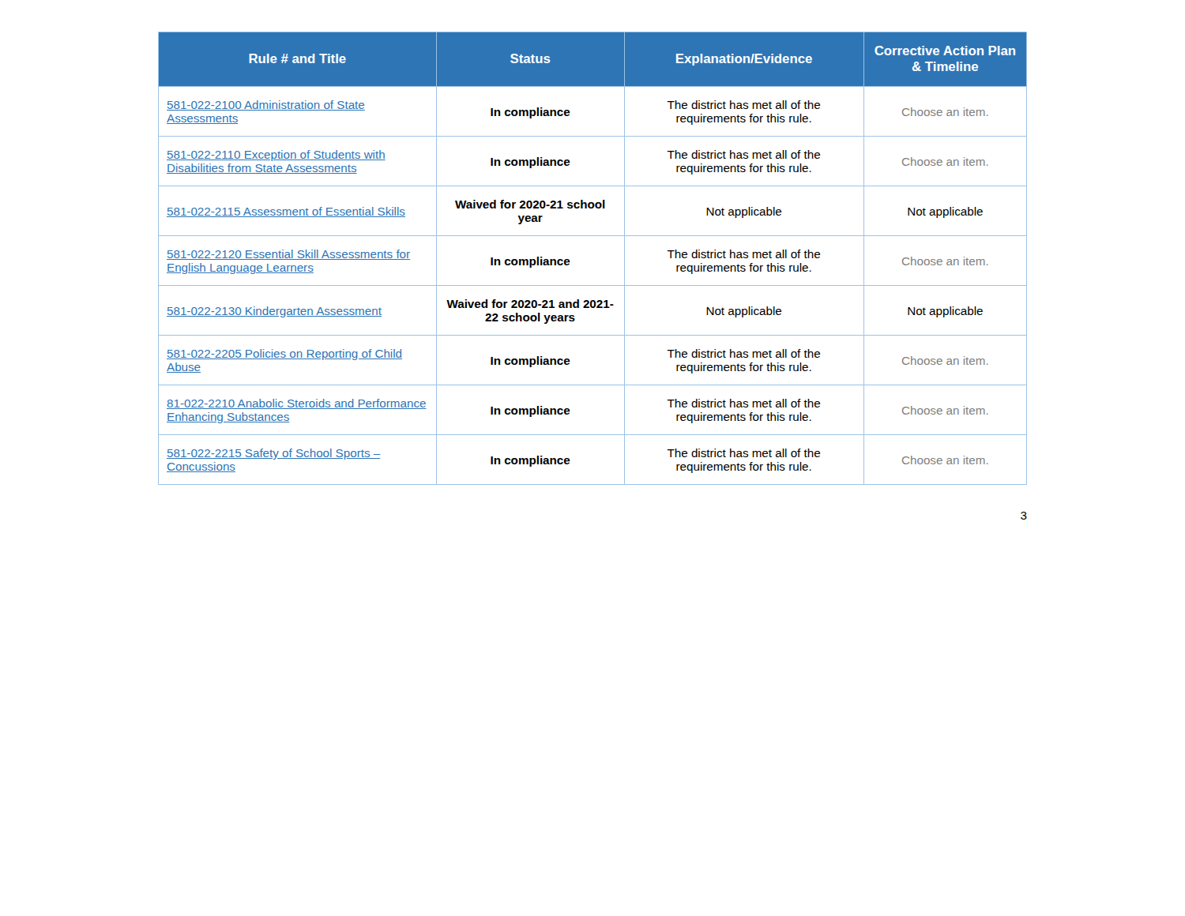| Rule # and Title | Status | Explanation/Evidence | Corrective Action Plan & Timeline |
| --- | --- | --- | --- |
| 581-022-2100 Administration of State Assessments | In compliance | The district has met all of the requirements for this rule. | Choose an item. |
| 581-022-2110 Exception of Students with Disabilities from State Assessments | In compliance | The district has met all of the requirements for this rule. | Choose an item. |
| 581-022-2115 Assessment of Essential Skills | Waived for 2020-21 school year | Not applicable | Not applicable |
| 581-022-2120 Essential Skill Assessments for English Language Learners | In compliance | The district has met all of the requirements for this rule. | Choose an item. |
| 581-022-2130 Kindergarten Assessment | Waived for 2020-21 and 2021-22 school years | Not applicable | Not applicable |
| 581-022-2205 Policies on Reporting of Child Abuse | In compliance | The district has met all of the requirements for this rule. | Choose an item. |
| 81-022-2210 Anabolic Steroids and Performance Enhancing Substances | In compliance | The district has met all of the requirements for this rule. | Choose an item. |
| 581-022-2215 Safety of School Sports – Concussions | In compliance | The district has met all of the requirements for this rule. | Choose an item. |
3